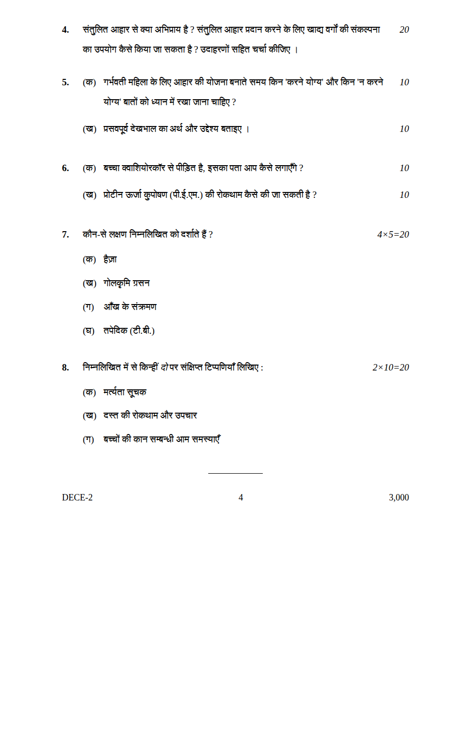4.
20 संतुलित आहार से क्या अभिप्राय है ? संतुलित आहार प्रदान करने के लिए खाद्य वर्गों की संकल्पना का उपयोग कैसे किया जा सकता है ? उदाहरणों सहित चर्चा कीजिए ।
5.
(क) 10 गर्भवती महिला के लिए आहार की योजना बनाते समय किन 'करने योग्य' और किन 'न करने योग्य' बातों को ध्यान में रखा जाना चाहिए ?
(ख) 10 प्रसवपूर्व देखभाल का अर्थ और उद्देश्य बताइए ।
6.
(क) 10 बच्चा क्वाशियोरकॉर से पीड़ित है, इसका पता आप कैसे लगाएँगे ?
(ख) 10 प्रोटीन ऊर्जा कुपोषण (पी.ई.एम.) की रोकथाम कैसे की जा सकती है ?
7.
4×5=20 कौन-से लक्षण निम्नलिखित को दर्शाते हैं ?
(क) हैज़ा
(ख) गोलकृमि ग्रसन
(ग) आँख के संक्रमण
(घ) तपेदिक (टी.बी.)
8.
2×10=20 निम्नलिखित में से किन्हीं दो पर संक्षिप्त टिप्पणियाँ लिखिए :
(क) मर्त्यता सूचक
(ख) दस्त की रोकथाम और उपचार
(ग) बच्चों की कान सम्बन्धी आम समस्याएँ
DECE-2 4 3,000